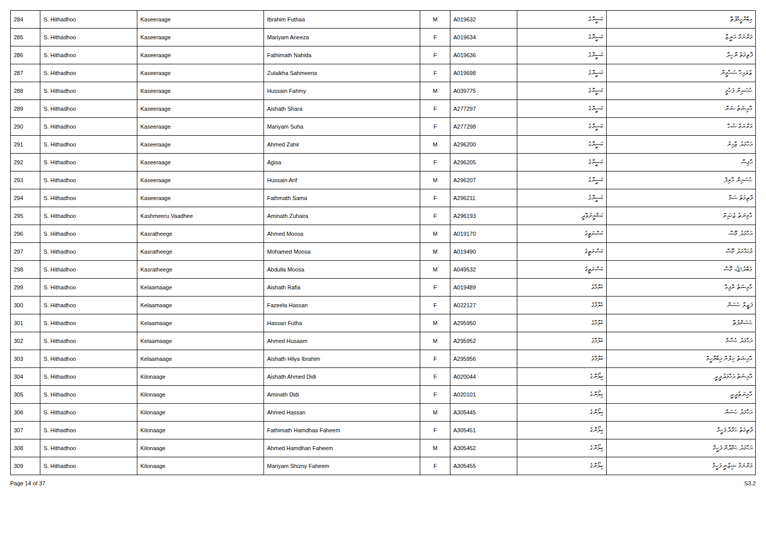| 284 | S. Hithadhoo | Kaseeraage | Ibrahim Futhaa | M | A019632 | ކަސީރާގެ | އިބްރާހީމްފުތާ |
| 285 | S. Hithadhoo | Kaseeraage | Mariyam Aneeza | F | A019634 | ކަސީރާގެ | މަރްޔަމް އަނީޒާ |
| 286 | S. Hithadhoo | Kaseeraage | Fathimath Nahida | F | A019636 | ކަސީރާގެ | ފާތިމަތު ނާހިދާ |
| 287 | S. Hithadhoo | Kaseeraage | Zulaikha Sahmeena | F | A019698 | ކަސީރާގެ | ޒުލައިޚާ ސަހްމީނާ |
| 288 | S. Hithadhoo | Kaseeraage | Hussain Fahmy | M | A039775 | ކަސީރާގެ | ޙުސައިން ފަހުމީ |
| 289 | S. Hithadhoo | Kaseeraage | Aishath Shara | F | A277297 | ކަސީރާގެ | އާއިޝަތު ޝަރާ |
| 290 | S. Hithadhoo | Kaseeraage | Mariyam Suha | F | A277298 | ކަސީރާގެ | މަރްޔަމް ސުހާ |
| 291 | S. Hithadhoo | Kaseeraage | Ahmed Zahir | M | A296200 | ކަސީރާގެ | އަޙްމަދު ޒާހިރު |
| 292 | S. Hithadhoo | Kaseeraage | Agisa | F | A296205 | ކަސީރާގެ | އާޤިސާ |
| 293 | S. Hithadhoo | Kaseeraage | Hussain Arif | M | A296207 | ކަސީރާގެ | ޙުސައިން އާރިފް |
| 294 | S. Hithadhoo | Kaseeraage | Fathmath Sama | F | A296211 | ކަސީރާގެ | ފާތިމަތު ސަމާ |
| 295 | S. Hithadhoo | Kashmeeru Vaadhee | Aminath Zuhaira | F | A296193 | ކަޝްމީރުވާދީ | އާމިނަތު ޒުހައިރާ |
| 296 | S. Hithadhoo | Kasratheege | Ahmed Moosa | M | A019170 | ކަސްރަތީގެ | އަޙްމަދު މޫސާ |
| 297 | S. Hithadhoo | Kasratheege | Mohamed Moosa | M | A019490 | ކަސްރަތީގެ | މުޙައްމަދު މޫސާ |
| 298 | S. Hithadhoo | Kasratheege | Abdulla Moosa | M | A049532 | ކަސްރަތީގެ | ޢަބްދުﷲ މޫސާ |
| 299 | S. Hithadhoo | Kelaamaage | Aishath Rafia | F | A019489 | ކެލާމާގެ | އާއިޝަތު ރާފިޢާ |
| 300 | S. Hithadhoo | Kelaamaage | Fazeela Hassan | F | A022127 | ކެލާމާގެ | ފަޒީލާ ޙަސަން |
| 301 | S. Hithadhoo | Kelaamaage | Hassan Futha | M | A295950 | ކެލާމާގެ | ޙަސަންފުތާ |
| 302 | S. Hithadhoo | Kelaamaage | Ahmed Husaam | M | A295952 | ކެލާމާގެ | އަޙްމަދު ޙުސާމް |
| 303 | S. Hithadhoo | Kelaamaage | Aishath Hilya Ibrahim | F | A295956 | ކެލާމާގެ | އާއިޝަތު ހިލްޔާ އިބްރާހީމް |
| 304 | S. Hithadhoo | Kilonaage | Aishath Ahmed Didi | F | A020044 | ކިލޯނާގެ | އާއިޝަތު އަޙްމަދުދީދީ |
| 305 | S. Hithadhoo | Kilonaage | Aminath Didi | F | A020101 | ކިލޯނާގެ | އާމިނަތުދީދީ |
| 306 | S. Hithadhoo | Kilonaage | Ahmed Hassan | M | A305445 | ކިލޯނާގެ | އަޙްމަދު ޙަސަން |
| 307 | S. Hithadhoo | Kilonaage | Fathimath Hamdhaa Faheem | F | A305451 | ކިލޯނާގެ | ފާތިމަތު ޙަމްދާ ފަހީމް |
| 308 | S. Hithadhoo | Kilonaage | Ahmed Hamdhan Faheem | M | A305452 | ކިލޯނާގެ | އަޙްމަދު ޙަމްދާން ފަހީމް |
| 309 | S. Hithadhoo | Kilonaage | Mariyam Shizny Faheem | F | A305455 | ކިލޯނާގެ | މަރްޔަމް ޝިޒްނީ ފަހީމް |
Page 14 of 37 S3.2